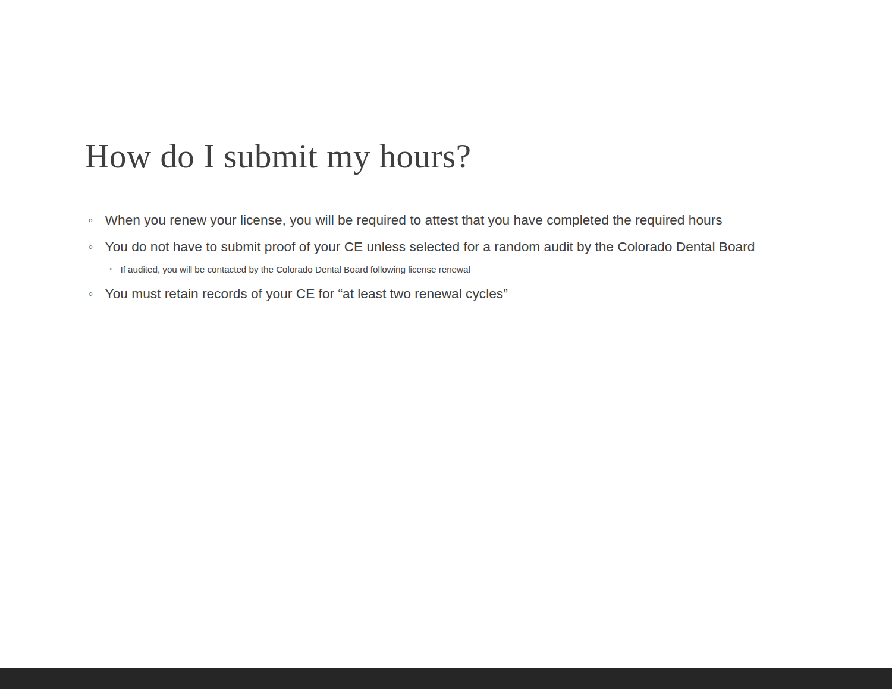How do I submit my hours?
When you renew your license, you will be required to attest that you have completed the required hours
You do not have to submit proof of your CE unless selected for a random audit by the Colorado Dental Board
If audited, you will be contacted by the Colorado Dental Board following license renewal
You must retain records of your CE for “at least two renewal cycles”